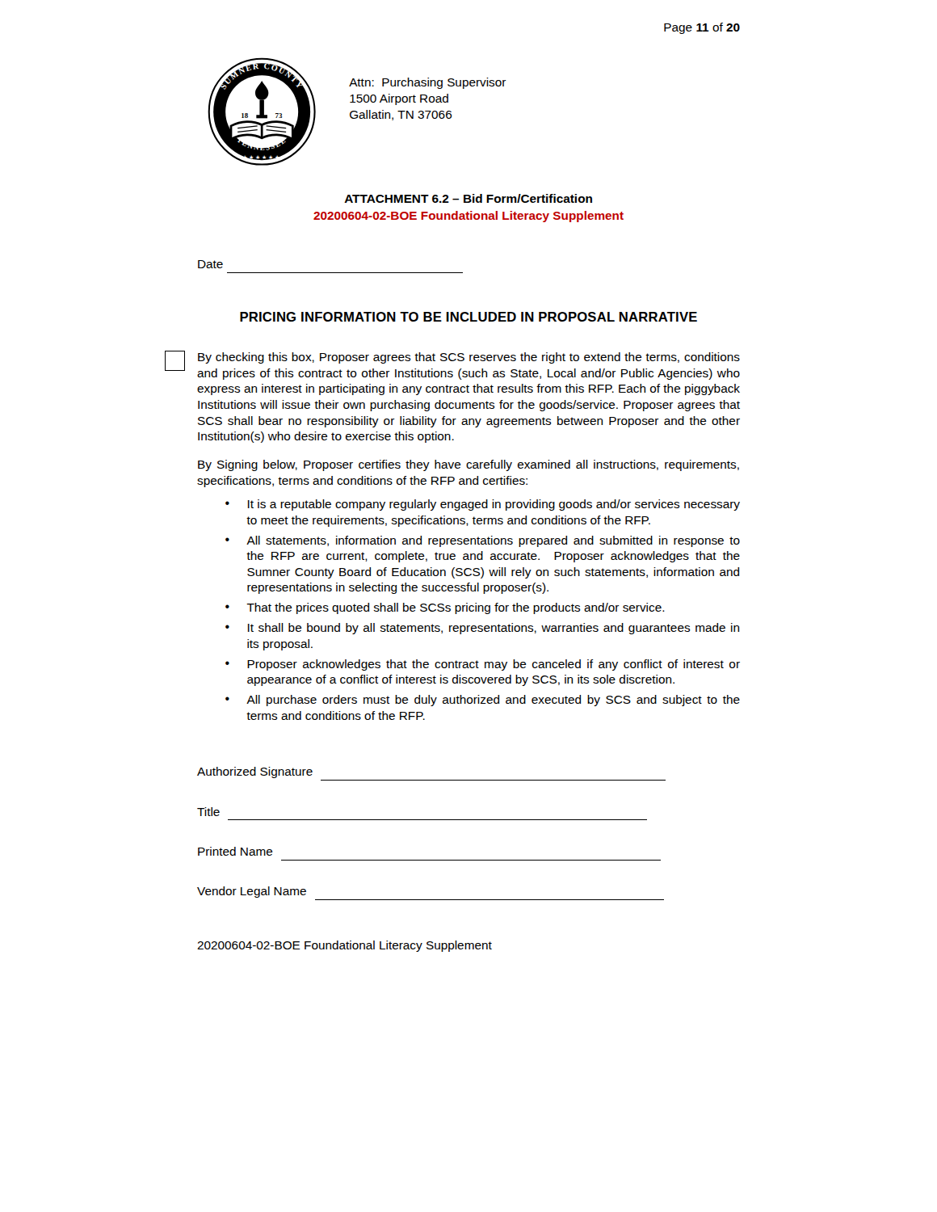Page 11 of 20
SUMNER COUNTY TENNESSEE ★★★★★★ 18 73
Attn: Purchasing Supervisor
1500 Airport Road
Gallatin, TN 37066
ATTACHMENT 6.2 – Bid Form/Certification
20200604-02-BOE Foundational Literacy Supplement
Date
PRICING INFORMATION TO BE INCLUDED IN PROPOSAL NARRATIVE
By checking this box, Proposer agrees that SCS reserves the right to extend the terms, conditions and prices of this contract to other Institutions (such as State, Local and/or Public Agencies) who express an interest in participating in any contract that results from this RFP. Each of the piggyback Institutions will issue their own purchasing documents for the goods/service. Proposer agrees that SCS shall bear no responsibility or liability for any agreements between Proposer and the other Institution(s) who desire to exercise this option.
By Signing below, Proposer certifies they have carefully examined all instructions, requirements, specifications, terms and conditions of the RFP and certifies:
It is a reputable company regularly engaged in providing goods and/or services necessary to meet the requirements, specifications, terms and conditions of the RFP.
All statements, information and representations prepared and submitted in response to the RFP are current, complete, true and accurate. Proposer acknowledges that the Sumner County Board of Education (SCS) will rely on such statements, information and representations in selecting the successful proposer(s).
That the prices quoted shall be SCSs pricing for the products and/or service.
It shall be bound by all statements, representations, warranties and guarantees made in its proposal.
Proposer acknowledges that the contract may be canceled if any conflict of interest or appearance of a conflict of interest is discovered by SCS, in its sole discretion.
All purchase orders must be duly authorized and executed by SCS and subject to the terms and conditions of the RFP.
Authorized Signature
Title
Printed Name
Vendor Legal Name
20200604-02-BOE Foundational Literacy Supplement